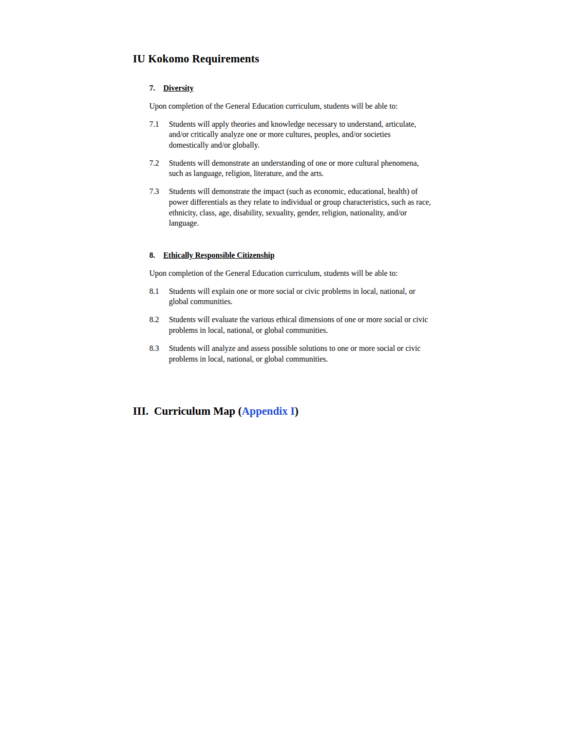IU Kokomo Requirements
7. Diversity
Upon completion of the General Education curriculum, students will be able to:
7.1 Students will apply theories and knowledge necessary to understand, articulate, and/or critically analyze one or more cultures, peoples, and/or societies domestically and/or globally.
7.2 Students will demonstrate an understanding of one or more cultural phenomena, such as language, religion, literature, and the arts.
7.3 Students will demonstrate the impact (such as economic, educational, health) of power differentials as they relate to individual or group characteristics, such as race, ethnicity, class, age, disability, sexuality, gender, religion, nationality, and/or language.
8. Ethically Responsible Citizenship
Upon completion of the General Education curriculum, students will be able to:
8.1 Students will explain one or more social or civic problems in local, national, or global communities.
8.2 Students will evaluate the various ethical dimensions of one or more social or civic problems in local, national, or global communities.
8.3 Students will analyze and assess possible solutions to one or more social or civic problems in local, national, or global communities.
III. Curriculum Map (Appendix I)